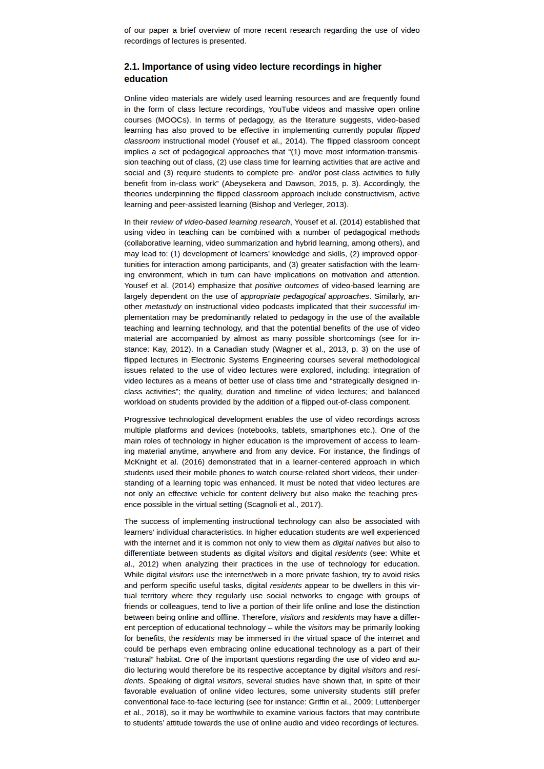of our paper a brief overview of more recent research regarding the use of video recordings of lectures is presented.
2.1. Importance of using video lecture recordings in higher education
Online video materials are widely used learning resources and are frequently found in the form of class lecture recordings, YouTube videos and massive open online courses (MOOCs). In terms of pedagogy, as the literature suggests, video-based learning has also proved to be effective in implementing currently popular flipped classroom instructional model (Yousef et al., 2014). The flipped classroom concept implies a set of pedagogical approaches that “(1) move most information-transmission teaching out of class, (2) use class time for learning activities that are active and social and (3) require students to complete pre- and/or post-class activities to fully benefit from in-class work” (Abeysekera and Dawson, 2015, p. 3). Accordingly, the theories underpinning the flipped classroom approach include constructivism, active learning and peer-assisted learning (Bishop and Verleger, 2013).
In their review of video-based learning research, Yousef et al. (2014) established that using video in teaching can be combined with a number of pedagogical methods (collaborative learning, video summarization and hybrid learning, among others), and may lead to: (1) development of learners’ knowledge and skills, (2) improved opportunities for interaction among participants, and (3) greater satisfaction with the learning environment, which in turn can have implications on motivation and attention. Yousef et al. (2014) emphasize that positive outcomes of video-based learning are largely dependent on the use of appropriate pedagogical approaches. Similarly, another metastudy on instructional video podcasts implicated that their successful implementation may be predominantly related to pedagogy in the use of the available teaching and learning technology, and that the potential benefits of the use of video material are accompanied by almost as many possible shortcomings (see for instance: Kay, 2012). In a Canadian study (Wagner et al., 2013, p. 3) on the use of flipped lectures in Electronic Systems Engineering courses several methodological issues related to the use of video lectures were explored, including: integration of video lectures as a means of better use of class time and “strategically designed in-class activities”; the quality, duration and timeline of video lectures; and balanced workload on students provided by the addition of a flipped out-of-class component.
Progressive technological development enables the use of video recordings across multiple platforms and devices (notebooks, tablets, smartphones etc.). One of the main roles of technology in higher education is the improvement of access to learning material anytime, anywhere and from any device. For instance, the findings of McKnight et al. (2016) demonstrated that in a learner-centered approach in which students used their mobile phones to watch course-related short videos, their understanding of a learning topic was enhanced. It must be noted that video lectures are not only an effective vehicle for content delivery but also make the teaching presence possible in the virtual setting (Scagnoli et al., 2017).
The success of implementing instructional technology can also be associated with learners’ individual characteristics. In higher education students are well experienced with the internet and it is common not only to view them as digital natives but also to differentiate between students as digital visitors and digital residents (see: White et al., 2012) when analyzing their practices in the use of technology for education. While digital visitors use the internet/web in a more private fashion, try to avoid risks and perform specific useful tasks, digital residents appear to be dwellers in this virtual territory where they regularly use social networks to engage with groups of friends or colleagues, tend to live a portion of their life online and lose the distinction between being online and offline. Therefore, visitors and residents may have a different perception of educational technology – while the visitors may be primarily looking for benefits, the residents may be immersed in the virtual space of the internet and could be perhaps even embracing online educational technology as a part of their “natural” habitat. One of the important questions regarding the use of video and audio lecturing would therefore be its respective acceptance by digital visitors and residents. Speaking of digital visitors, several studies have shown that, in spite of their favorable evaluation of online video lectures, some university students still prefer conventional face-to-face lecturing (see for instance: Griffin et al., 2009; Luttenberger et al., 2018), so it may be worthwhile to examine various factors that may contribute to students’ attitude towards the use of online audio and video recordings of lectures.